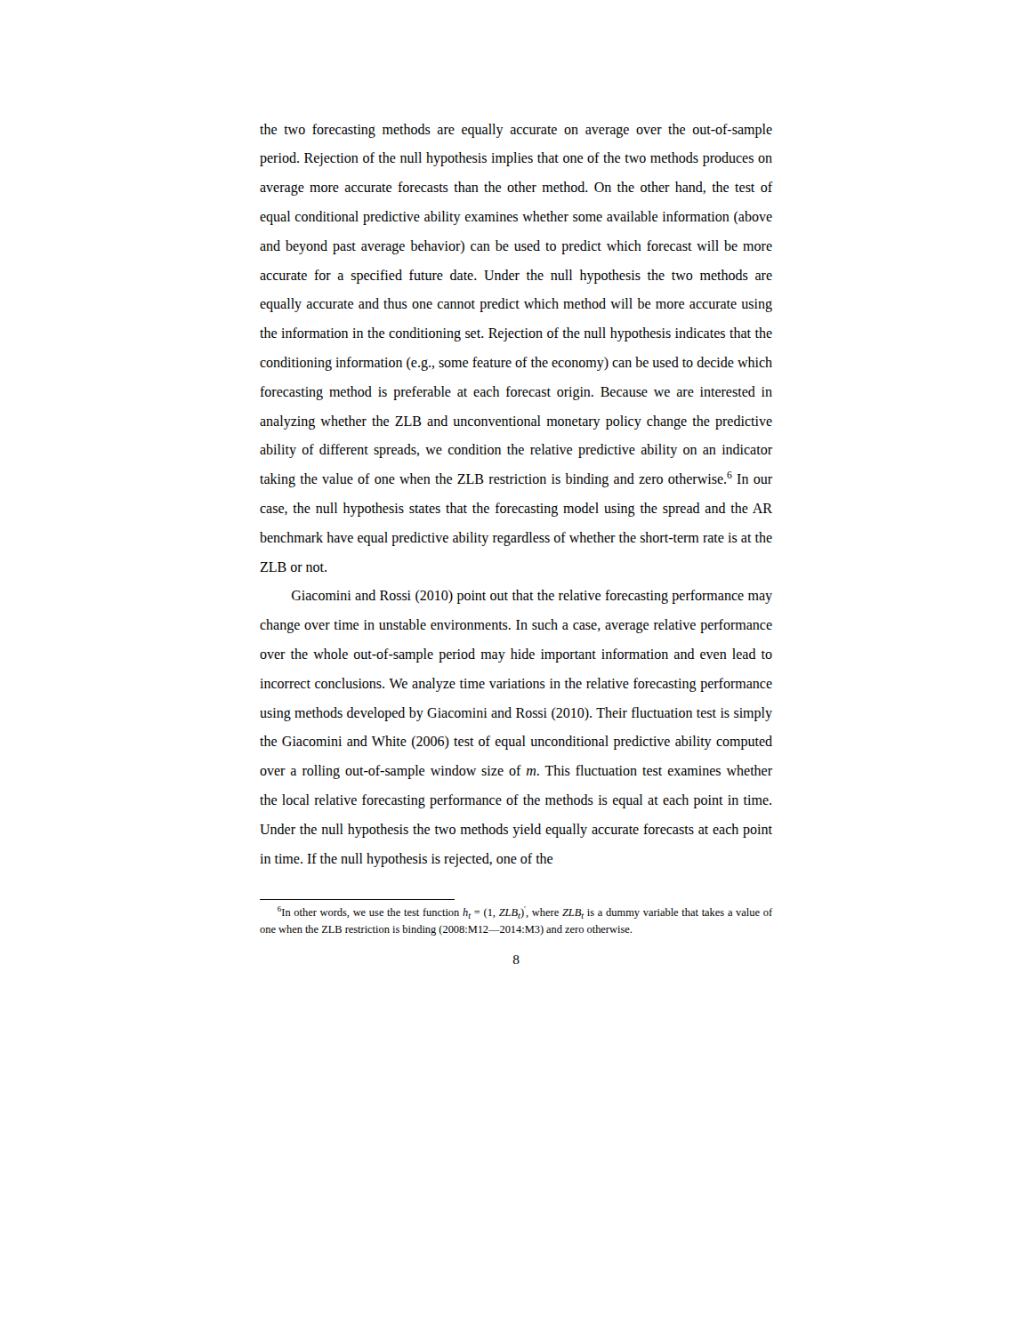the two forecasting methods are equally accurate on average over the out-of-sample period. Rejection of the null hypothesis implies that one of the two methods produces on average more accurate forecasts than the other method. On the other hand, the test of equal conditional predictive ability examines whether some available information (above and beyond past average behavior) can be used to predict which forecast will be more accurate for a specified future date. Under the null hypothesis the two methods are equally accurate and thus one cannot predict which method will be more accurate using the information in the conditioning set. Rejection of the null hypothesis indicates that the conditioning information (e.g., some feature of the economy) can be used to decide which forecasting method is preferable at each forecast origin. Because we are interested in analyzing whether the ZLB and unconventional monetary policy change the predictive ability of different spreads, we condition the relative predictive ability on an indicator taking the value of one when the ZLB restriction is binding and zero otherwise.6 In our case, the null hypothesis states that the forecasting model using the spread and the AR benchmark have equal predictive ability regardless of whether the short-term rate is at the ZLB or not.
Giacomini and Rossi (2010) point out that the relative forecasting performance may change over time in unstable environments. In such a case, average relative performance over the whole out-of-sample period may hide important information and even lead to incorrect conclusions. We analyze time variations in the relative forecasting performance using methods developed by Giacomini and Rossi (2010). Their fluctuation test is simply the Giacomini and White (2006) test of equal unconditional predictive ability computed over a rolling out-of-sample window size of m. This fluctuation test examines whether the local relative forecasting performance of the methods is equal at each point in time. Under the null hypothesis the two methods yield equally accurate forecasts at each point in time. If the null hypothesis is rejected, one of the
6In other words, we use the test function ht = (1, ZLBt)′, where ZLBt is a dummy variable that takes a value of one when the ZLB restriction is binding (2008:M12—2014:M3) and zero otherwise.
8